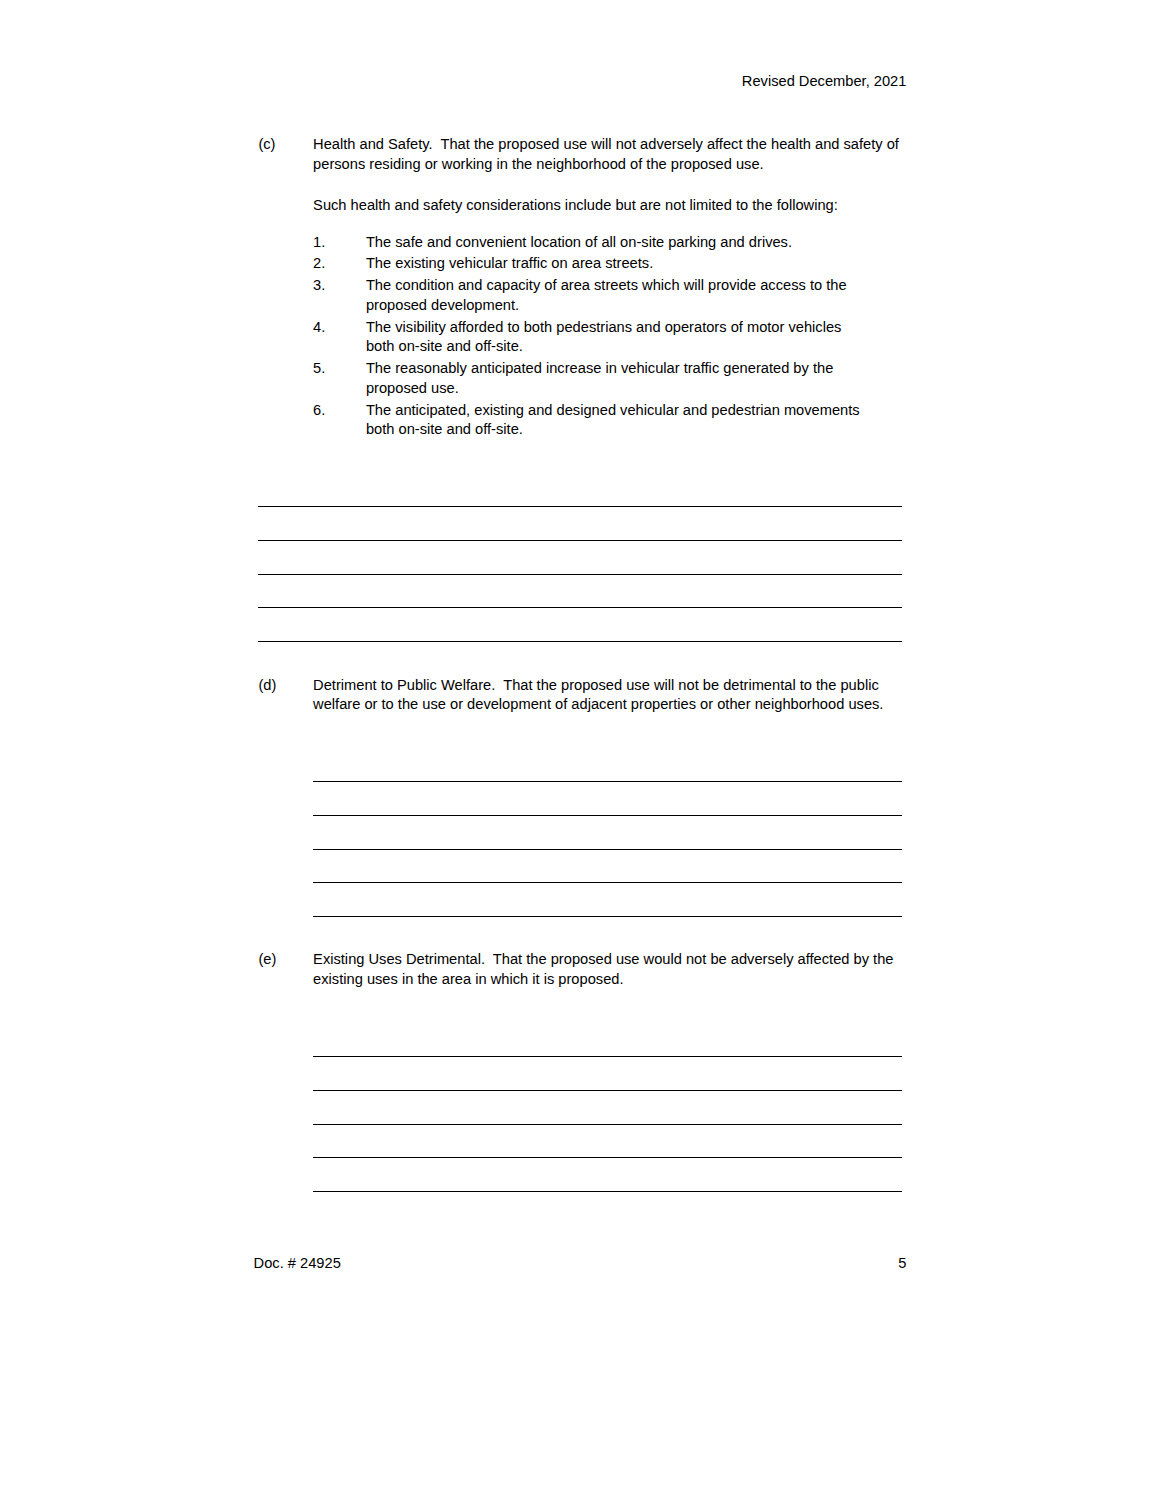Revised December, 2021
(c)
Health and Safety. That the proposed use will not adversely affect the health and safety of persons residing or working in the neighborhood of the proposed use.
Such health and safety considerations include but are not limited to the following:
1. The safe and convenient location of all on-site parking and drives.
2. The existing vehicular traffic on area streets.
3. The condition and capacity of area streets which will provide access to the proposed development.
4. The visibility afforded to both pedestrians and operators of motor vehicles both on-site and off-site.
5. The reasonably anticipated increase in vehicular traffic generated by the proposed use.
6. The anticipated, existing and designed vehicular and pedestrian movements both on-site and off-site.
(d)
Detriment to Public Welfare. That the proposed use will not be detrimental to the public welfare or to the use or development of adjacent properties or other neighborhood uses.
(e)
Existing Uses Detrimental. That the proposed use would not be adversely affected by the existing uses in the area in which it is proposed.
Doc. # 24925
5